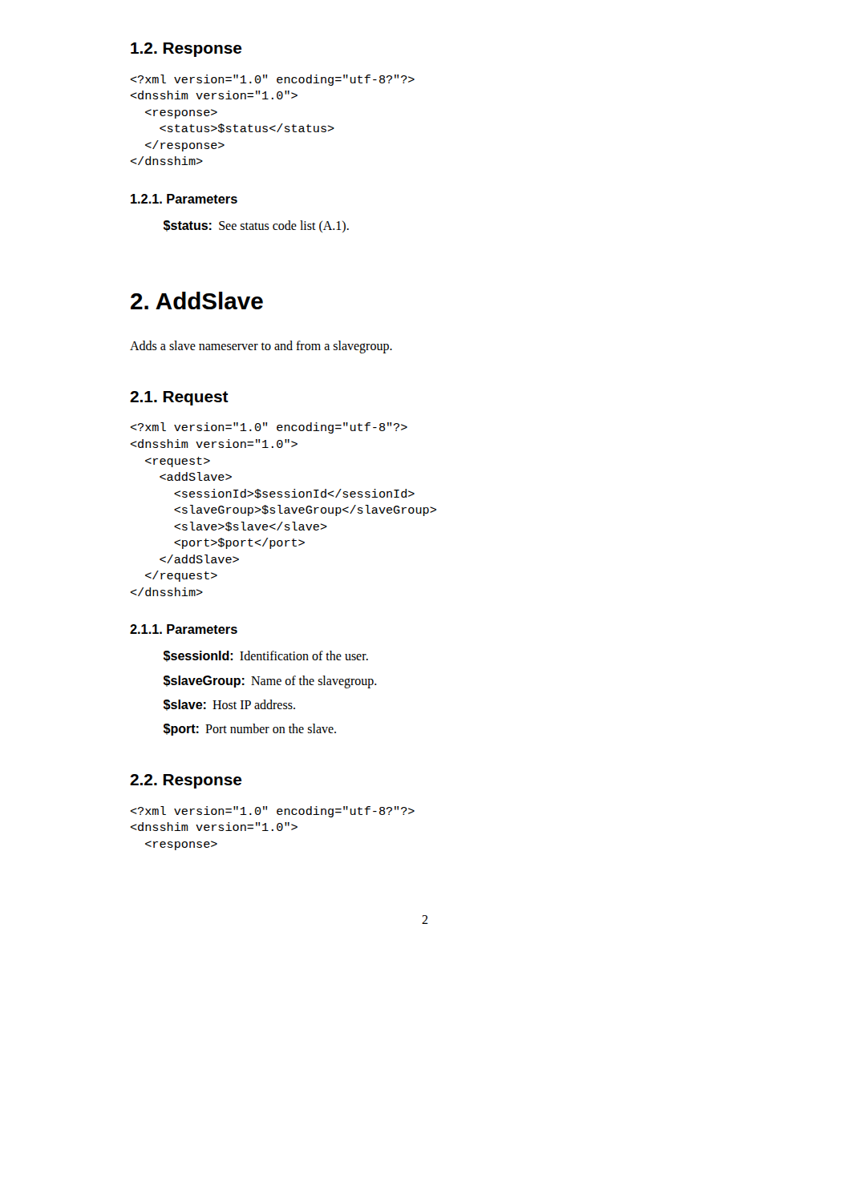1.2. Response
<?xml version="1.0" encoding="utf-8?"?>
<dnsshim version="1.0">
  <response>
    <status>$status</status>
  </response>
</dnsshim>
1.2.1. Parameters
$status:
See status code list (A.1).
2. AddSlave
Adds a slave nameserver to and from a slavegroup.
2.1. Request
<?xml version="1.0" encoding="utf-8"?>
<dnsshim version="1.0">
  <request>
    <addSlave>
      <sessionId>$sessionId</sessionId>
      <slaveGroup>$slaveGroup</slaveGroup>
      <slave>$slave</slave>
      <port>$port</port>
    </addSlave>
  </request>
</dnsshim>
2.1.1. Parameters
$sessionId:
Identification of the user.
$slaveGroup:
Name of the slavegroup.
$slave:
Host IP address.
$port:
Port number on the slave.
2.2. Response
<?xml version="1.0" encoding="utf-8?"?>
<dnsshim version="1.0">
  <response>
2